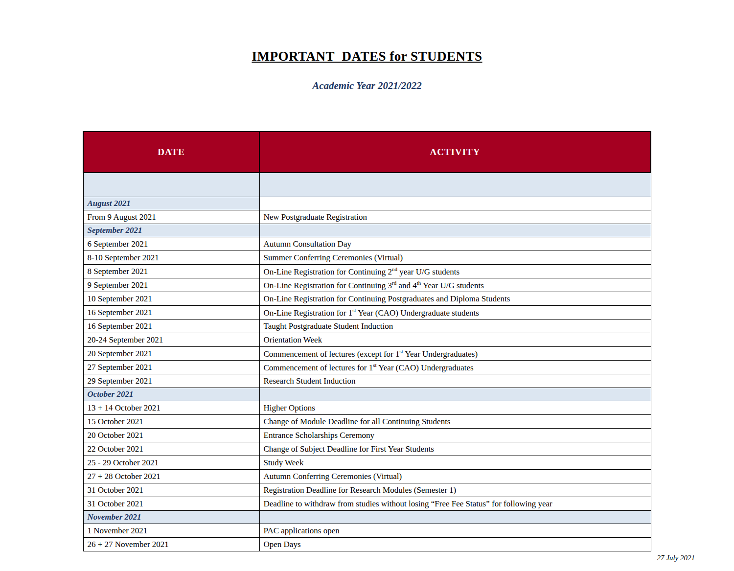IMPORTANT DATES for STUDENTS
Academic Year 2021/2022
| DATE | ACTIVITY |
| --- | --- |
| August 2021 | |
| From 9 August 2021 | New Postgraduate Registration |
| September 2021 | |
| 6 September 2021 | Autumn Consultation Day |
| 8-10 September 2021 | Summer Conferring Ceremonies (Virtual) |
| 8 September 2021 | On-Line Registration for Continuing 2 nd year U/G students |
| 9 September 2021 | On-Line Registration for Continuing 3 rd and 4 th Year U/G students |
| 10 September 2021 | On-Line Registration for Continuing Postgraduates and Diploma Students |
| 16 September 2021 | On-Line Registration for 1 st Year (CAO) Undergraduate students |
| 16 September 2021 | Taught Postgraduate Student Induction |
| 20-24 September 2021 | Orientation Week |
| 20 September 2021 | Commencement of lectures (except for 1 st Year Undergraduates) |
| 27 September 2021 | Commencement of lectures for 1 st Year (CAO) Undergraduates |
| 29 September 2021 | Research Student Induction |
| October 2021 | |
| 13 + 14 October 2021 | Higher Options |
| 15 October 2021 | Change of Module Deadline for all Continuing Students |
| 20 October 2021 | Entrance Scholarships Ceremony |
| 22 October 2021 | Change of Subject Deadline for First Year Students |
| 25 - 29 October 2021 | Study Week |
| 27 + 28 October 2021 | Autumn Conferring Ceremonies (Virtual) |
| 31 October 2021 | Registration Deadline for Research Modules (Semester 1) |
| 31 October 2021 | Deadline to withdraw from studies without losing “Free Fee Status” for following year |
| November 2021 | |
| 1 November 2021 | PAC applications open |
| 26 + 27 November 2021 | Open Days |
27 July 2021